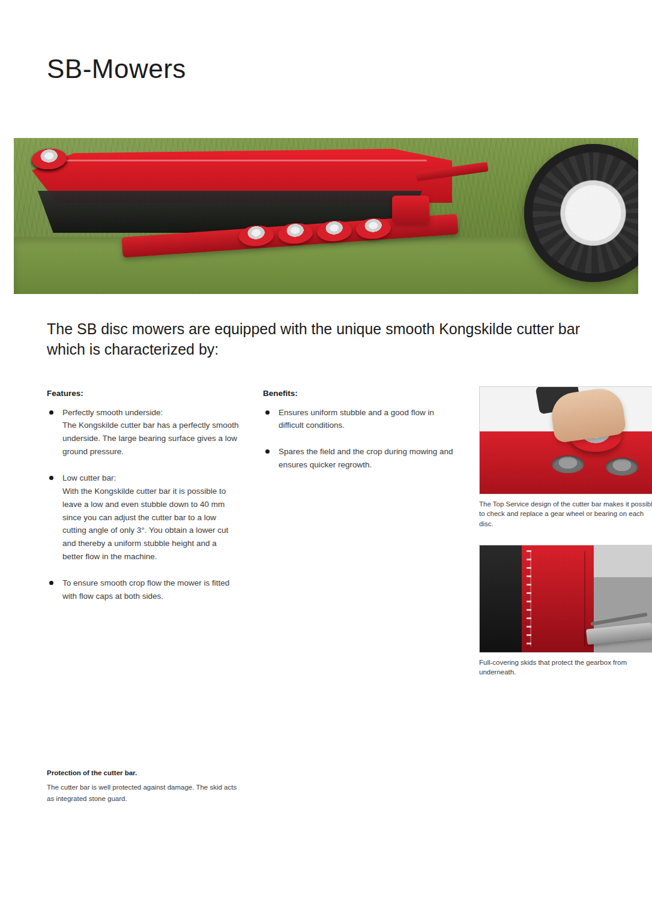SB-Mowers
The SB disc mowers are equipped with the unique smooth Kongskilde cutter bar which is characterized by:
Features:
Perfectly smooth underside:
The Kongskilde cutter bar has a perfectly smooth underside. The large bearing surface gives a low ground pressure.
Low cutter bar:
With the Kongskilde cutter bar it is possible to leave a low and even stubble down to 40 mm since you can adjust the cutter bar to a low cutting angle of only 3°. You obtain a lower cut and thereby a uniform stubble height and a better flow in the machine.
To ensure smooth crop flow the mower is fitted with flow caps at both sides.
Benefits:
Ensures uniform stubble and a good flow in difficult conditions.
Spares the field and the crop during mowing and ensures quicker regrowth.
The Top Service design of the cutter bar makes it possible to check and replace a gear wheel or bearing on each disc.
Full-covering skids that protect the gearbox from underneath.
Protection of the cutter bar. The cutter bar is well protected against damage. The skid acts as integrated stone guard.